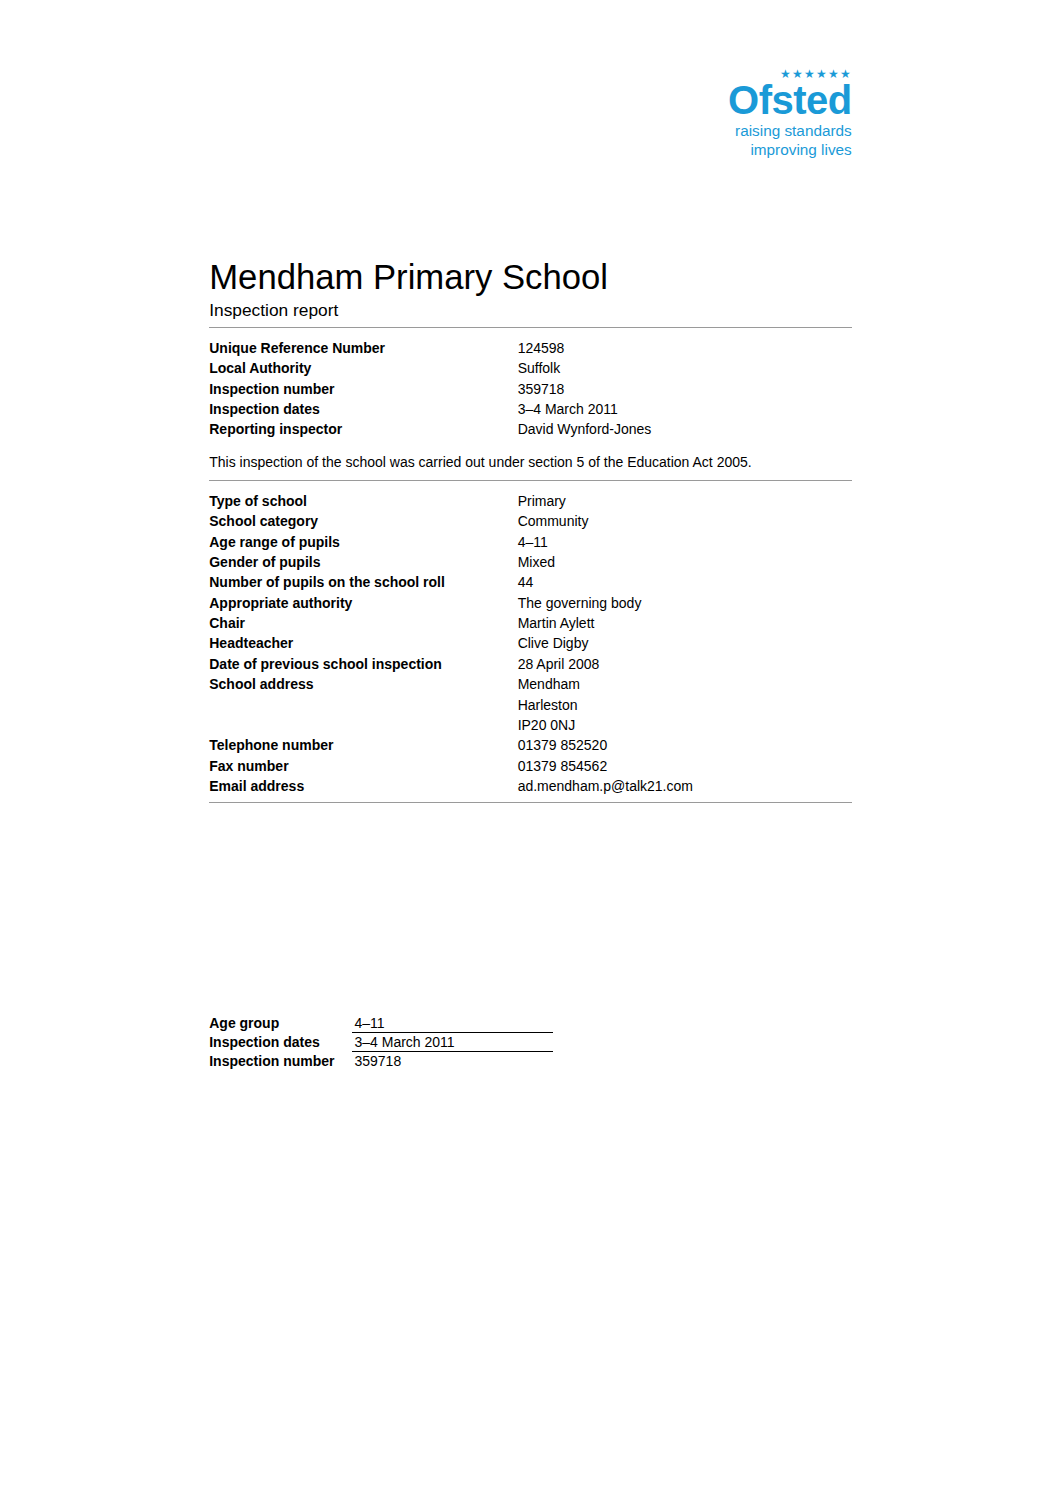★★★★★★
Ofsted
raising standards
improving lives
Mendham Primary School
Inspection report
| Unique Reference Number | 124598 |
| Local Authority | Suffolk |
| Inspection number | 359718 |
| Inspection dates | 3–4 March 2011 |
| Reporting inspector | David Wynford-Jones |
This inspection of the school was carried out under section 5 of the Education Act 2005.
| Type of school | Primary |
| School category | Community |
| Age range of pupils | 4–11 |
| Gender of pupils | Mixed |
| Number of pupils on the school roll | 44 |
| Appropriate authority | The governing body |
| Chair | Martin Aylett |
| Headteacher | Clive Digby |
| Date of previous school inspection | 28 April 2008 |
| School address | Mendham |
| | Harleston |
| | IP20 0NJ |
| Telephone number | 01379 852520 |
| Fax number | 01379 854562 |
| Email address | ad.mendham.p@talk21.com |
| Age group | 4–11 |
| Inspection dates | 3–4 March 2011 |
| Inspection number | 359718 |